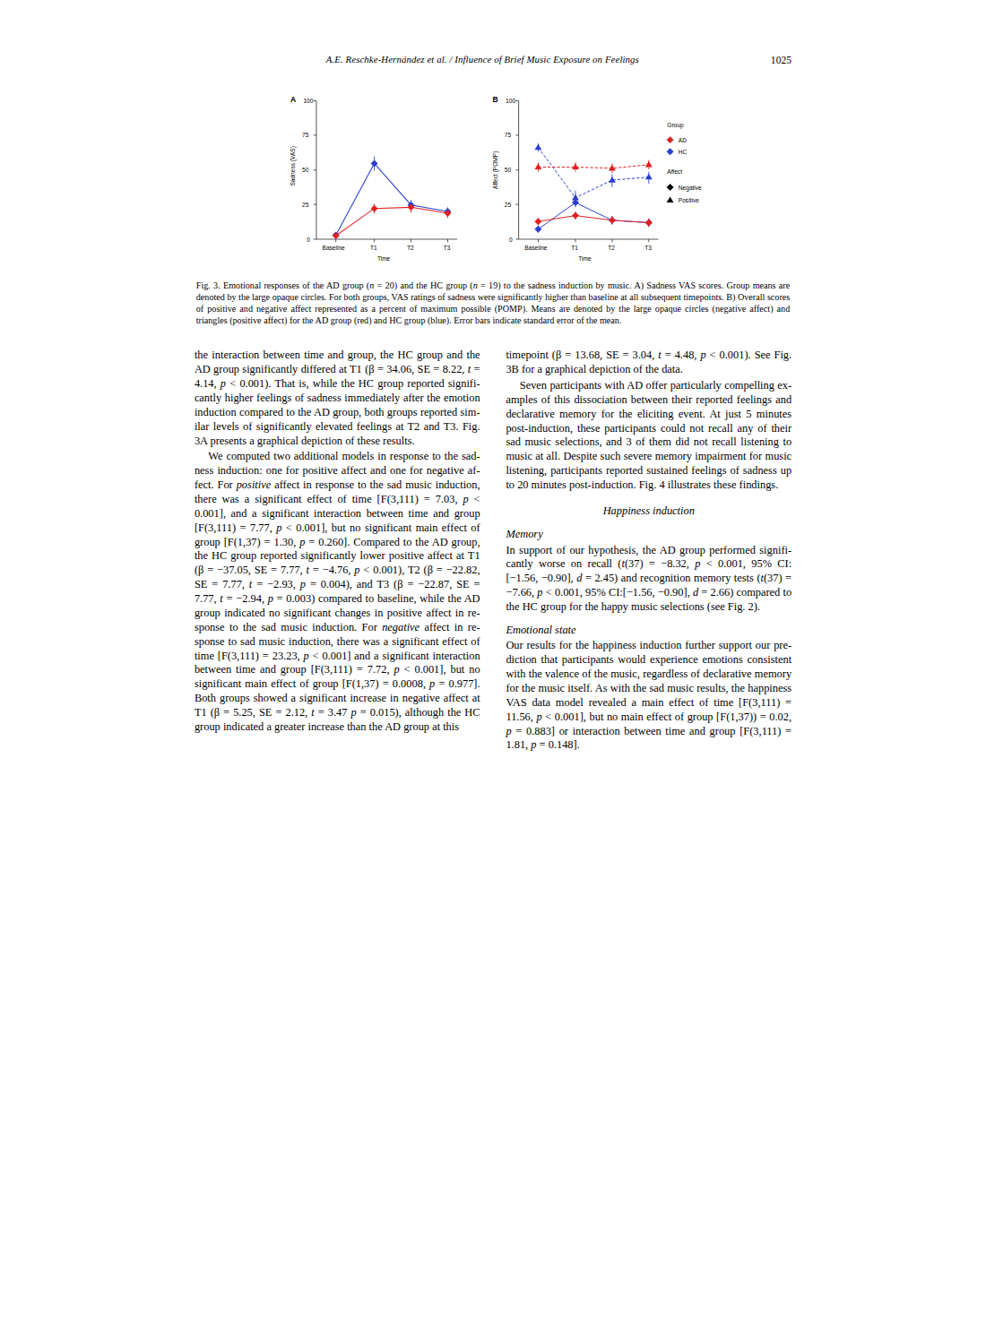1025 A.E. Reschke-Hernández et al. / Influence of Brief Music Exposure on Feelings
A 100 75 50 25 0 Sadness (VAS) Baseline T1 T2 T3 Time B 100 75 50 25 0 Affect (POMP) Baseline T1 T2 T3 Time Group AD HC Affect Negative Positive
Fig. 3. Emotional responses of the AD group (n = 20) and the HC group (n = 19) to the sadness induction by music. A) Sadness VAS scores. Group means are denoted by the large opaque circles. For both groups, VAS ratings of sadness were significantly higher than baseline at all subsequent timepoints. B) Overall scores of positive and negative affect represented as a percent of maximum possible (POMP). Means are denoted by the large opaque circles (negative affect) and triangles (positive affect) for the AD group (red) and HC group (blue). Error bars indicate standard error of the mean.
the interaction between time and group, the HC group and the AD group significantly differed at T1 (β = 34.06, SE = 8.22, t = 4.14, p < 0.001). That is, while the HC group reported significantly higher feelings of sadness immediately after the emotion induction compared to the AD group, both groups reported similar levels of significantly elevated feelings at T2 and T3. Fig. 3A presents a graphical depiction of these results.
We computed two additional models in response to the sadness induction: one for positive affect and one for negative affect. For positive affect in response to the sad music induction, there was a significant effect of time [F(3,111) = 7.03, p < 0.001], and a significant interaction between time and group [F(3,111) = 7.77, p < 0.001], but no significant main effect of group [F(1,37) = 1.30, p = 0.260]. Compared to the AD group, the HC group reported significantly lower positive affect at T1 (β = −37.05, SE = 7.77, t = −4.76, p < 0.001), T2 (β = −22.82, SE = 7.77, t = −2.93, p = 0.004), and T3 (β = −22.87, SE = 7.77, t = −2.94, p = 0.003) compared to baseline, while the AD group indicated no significant changes in positive affect in response to the sad music induction. For negative affect in response to sad music induction, there was a significant effect of time [F(3,111) = 23.23, p < 0.001] and a significant interaction between time and group [F(3,111) = 7.72, p < 0.001], but no significant main effect of group [F(1,37) = 0.0008, p = 0.977]. Both groups showed a significant increase in negative affect at T1 (β = 5.25, SE = 2.12, t = 3.47 p = 0.015), although the HC group indicated a greater increase than the AD group at this
timepoint (β = 13.68, SE = 3.04, t = 4.48, p < 0.001). See Fig. 3B for a graphical depiction of the data.
Seven participants with AD offer particularly compelling examples of this dissociation between their reported feelings and declarative memory for the eliciting event. At just 5 minutes post-induction, these participants could not recall any of their sad music selections, and 3 of them did not recall listening to music at all. Despite such severe memory impairment for music listening, participants reported sustained feelings of sadness up to 20 minutes post-induction. Fig. 4 illustrates these findings.
Happiness induction
Memory
In support of our hypothesis, the AD group performed significantly worse on recall (t(37) = −8.32, p < 0.001, 95% CI:[−1.56, −0.90], d = 2.45) and recognition memory tests (t(37) = −7.66, p < 0.001, 95% CI:[−1.56, −0.90], d = 2.66) compared to the HC group for the happy music selections (see Fig. 2).
Emotional state
Our results for the happiness induction further support our prediction that participants would experience emotions consistent with the valence of the music, regardless of declarative memory for the music itself. As with the sad music results, the happiness VAS data model revealed a main effect of time [F(3,111) = 11.56, p < 0.001], but no main effect of group [F(1,37)) = 0.02, p = 0.883] or interaction between time and group [F(3,111) = 1.81, p = 0.148].